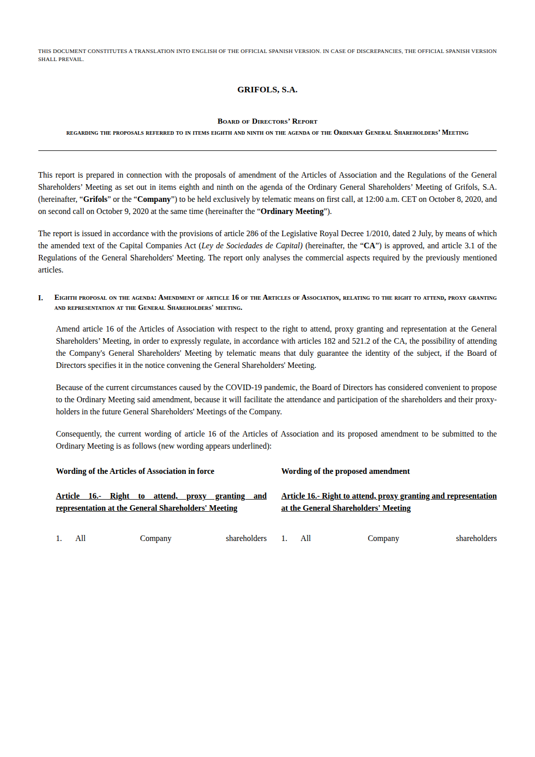THIS DOCUMENT CONSTITUTES A TRANSLATION INTO ENGLISH OF THE OFFICIAL SPANISH VERSION. IN CASE OF DISCREPANCIES, THE OFFICIAL SPANISH VERSION SHALL PREVAIL.
GRIFOLS, S.A.
Board of Directors’ Report regarding the proposals referred to in items eighth and ninth on the agenda of the Ordinary General Shareholders’ Meeting
This report is prepared in connection with the proposals of amendment of the Articles of Association and the Regulations of the General Shareholders’ Meeting as set out in items eighth and ninth on the agenda of the Ordinary General Shareholders’ Meeting of Grifols, S.A. (hereinafter, “Grifols” or the “Company”) to be held exclusively by telematic means on first call, at 12:00 a.m. CET on October 8, 2020, and on second call on October 9, 2020 at the same time (hereinafter the “Ordinary Meeting”).
The report is issued in accordance with the provisions of article 286 of the Legislative Royal Decree 1/2010, dated 2 July, by means of which the amended text of the Capital Companies Act (Ley de Sociedades de Capital) (hereinafter, the “CA”) is approved, and article 3.1 of the Regulations of the General Shareholders' Meeting. The report only analyses the commercial aspects required by the previously mentioned articles.
I. Eighth proposal on the agenda: Amendment of article 16 of the Articles of Association, relating to the right to attend, proxy granting and representation at the General Shareholders' meeting.
Amend article 16 of the Articles of Association with respect to the right to attend, proxy granting and representation at the General Shareholders’ Meeting, in order to expressly regulate, in accordance with articles 182 and 521.2 of the CA, the possibility of attending the Company's General Shareholders' Meeting by telematic means that duly guarantee the identity of the subject, if the Board of Directors specifies it in the notice convening the General Shareholders' Meeting.
Because of the current circumstances caused by the COVID-19 pandemic, the Board of Directors has considered convenient to propose to the Ordinary Meeting said amendment, because it will facilitate the attendance and participation of the shareholders and their proxy-holders in the future General Shareholders' Meetings of the Company.
Consequently, the current wording of article 16 of the Articles of Association and its proposed amendment to be submitted to the Ordinary Meeting is as follows (new wording appears underlined):
| Wording of the Articles of Association in force Article 16.- Right to attend, proxy granting and representation at the General Shareholders' Meeting 1. All Company shareholders | Wording of the proposed amendment Article 16.- Right to attend, proxy granting and representation at the General Shareholders' Meeting 1. All Company shareholders |